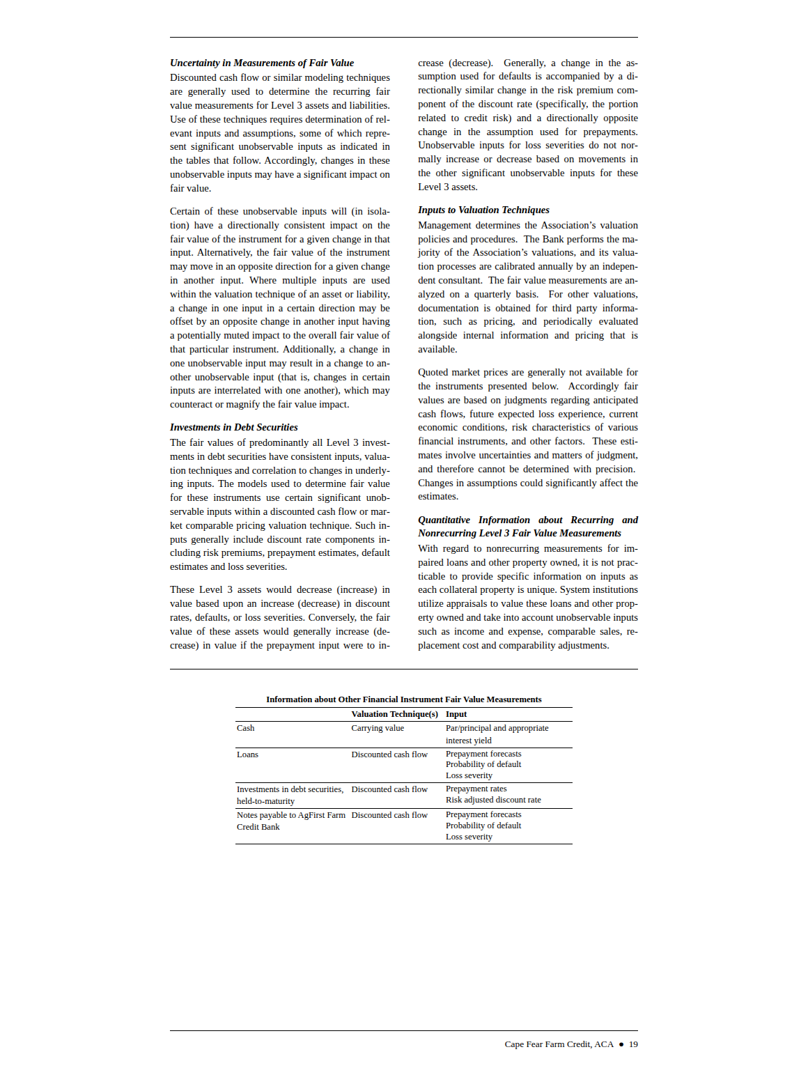Uncertainty in Measurements of Fair Value
Discounted cash flow or similar modeling techniques are generally used to determine the recurring fair value measurements for Level 3 assets and liabilities. Use of these techniques requires determination of relevant inputs and assumptions, some of which represent significant unobservable inputs as indicated in the tables that follow. Accordingly, changes in these unobservable inputs may have a significant impact on fair value.
Certain of these unobservable inputs will (in isolation) have a directionally consistent impact on the fair value of the instrument for a given change in that input. Alternatively, the fair value of the instrument may move in an opposite direction for a given change in another input. Where multiple inputs are used within the valuation technique of an asset or liability, a change in one input in a certain direction may be offset by an opposite change in another input having a potentially muted impact to the overall fair value of that particular instrument. Additionally, a change in one unobservable input may result in a change to another unobservable input (that is, changes in certain inputs are interrelated with one another), which may counteract or magnify the fair value impact.
Investments in Debt Securities
The fair values of predominantly all Level 3 investments in debt securities have consistent inputs, valuation techniques and correlation to changes in underlying inputs. The models used to determine fair value for these instruments use certain significant unobservable inputs within a discounted cash flow or market comparable pricing valuation technique. Such inputs generally include discount rate components including risk premiums, prepayment estimates, default estimates and loss severities.
These Level 3 assets would decrease (increase) in value based upon an increase (decrease) in discount rates, defaults, or loss severities. Conversely, the fair value of these assets would generally increase (decrease) in value if the prepayment input were to increase (decrease). Generally, a change in the assumption used for defaults is accompanied by a directionally similar change in the risk premium component of the discount rate (specifically, the portion related to credit risk) and a directionally opposite change in the assumption used for prepayments. Unobservable inputs for loss severities do not normally increase or decrease based on movements in the other significant unobservable inputs for these Level 3 assets.
Inputs to Valuation Techniques
Management determines the Association’s valuation policies and procedures. The Bank performs the majority of the Association’s valuations, and its valuation processes are calibrated annually by an independent consultant. The fair value measurements are analyzed on a quarterly basis. For other valuations, documentation is obtained for third party information, such as pricing, and periodically evaluated alongside internal information and pricing that is available.
Quoted market prices are generally not available for the instruments presented below. Accordingly fair values are based on judgments regarding anticipated cash flows, future expected loss experience, current economic conditions, risk characteristics of various financial instruments, and other factors. These estimates involve uncertainties and matters of judgment, and therefore cannot be determined with precision. Changes in assumptions could significantly affect the estimates.
Quantitative Information about Recurring and Nonrecurring Level 3 Fair Value Measurements
With regard to nonrecurring measurements for impaired loans and other property owned, it is not practicable to provide specific information on inputs as each collateral property is unique. System institutions utilize appraisals to value these loans and other property owned and take into account unobservable inputs such as income and expense, comparable sales, replacement cost and comparability adjustments.
Information about Other Financial Instrument Fair Value Measurements
| | Valuation Technique(s) | Input |
| --- | --- | --- |
| Cash | Carrying value | Par/principal and appropriate interest yield |
| Loans | Discounted cash flow | Prepayment forecasts Probability of default Loss severity |
| Investments in debt securities, held-to-maturity | Discounted cash flow | Prepayment rates Risk adjusted discount rate |
| Notes payable to AgFirst Farm Credit Bank | Discounted cash flow | Prepayment forecasts Probability of default Loss severity |
Cape Fear Farm Credit, ACA ● 19